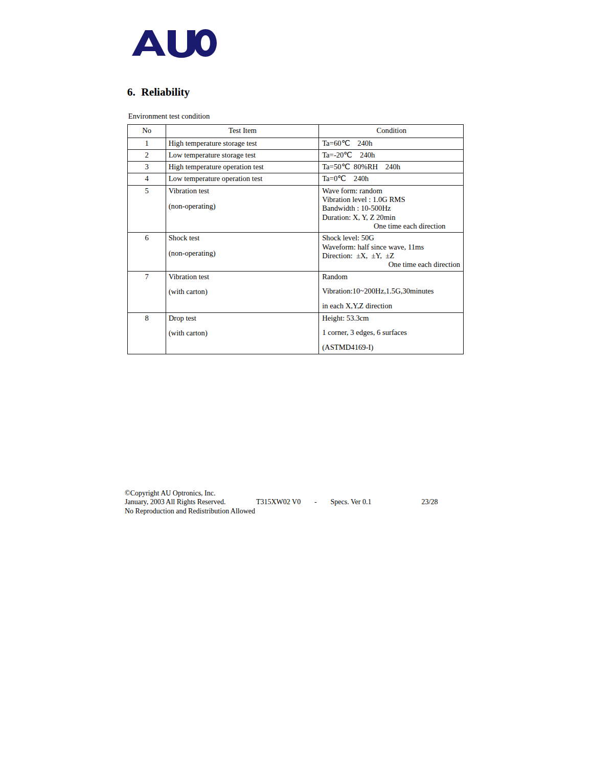6. Reliability
Environment test condition
| No | Test Item | Condition |
| --- | --- | --- |
| 1 | High temperature storage test | Ta=60℃ 240h |
| 2 | Low temperature storage test | Ta=-20℃ 240h |
| 3 | High temperature operation test | Ta=50℃ 80%RH 240h |
| 4 | Low temperature operation test | Ta=0℃ 240h |
| 5 | Vibration test (non-operating) | Wave form: random Vibration level : 1.0G RMS Bandwidth : 10-500Hz Duration: X, Y, Z 20min One time each direction |
| 6 | Shock test (non-operating) | Shock level: 50G Waveform: half since wave, 11ms Direction: ±X, ±Y, ±Z One time each direction |
| 7 | Vibration test (with carton) | Random Vibration:10~200Hz,1.5G,30minutes in each X,Y,Z direction |
| 8 | Drop test (with carton) | Height: 53.3cm 1 corner, 3 edges, 6 surfaces (ASTMD4169-I) |
©Copyright AU Optronics, Inc.
January, 2003 All Rights Reserved. T315XW02 V0 - Specs. Ver 0.1
No Reproduction and Redistribution Allowed
23/28